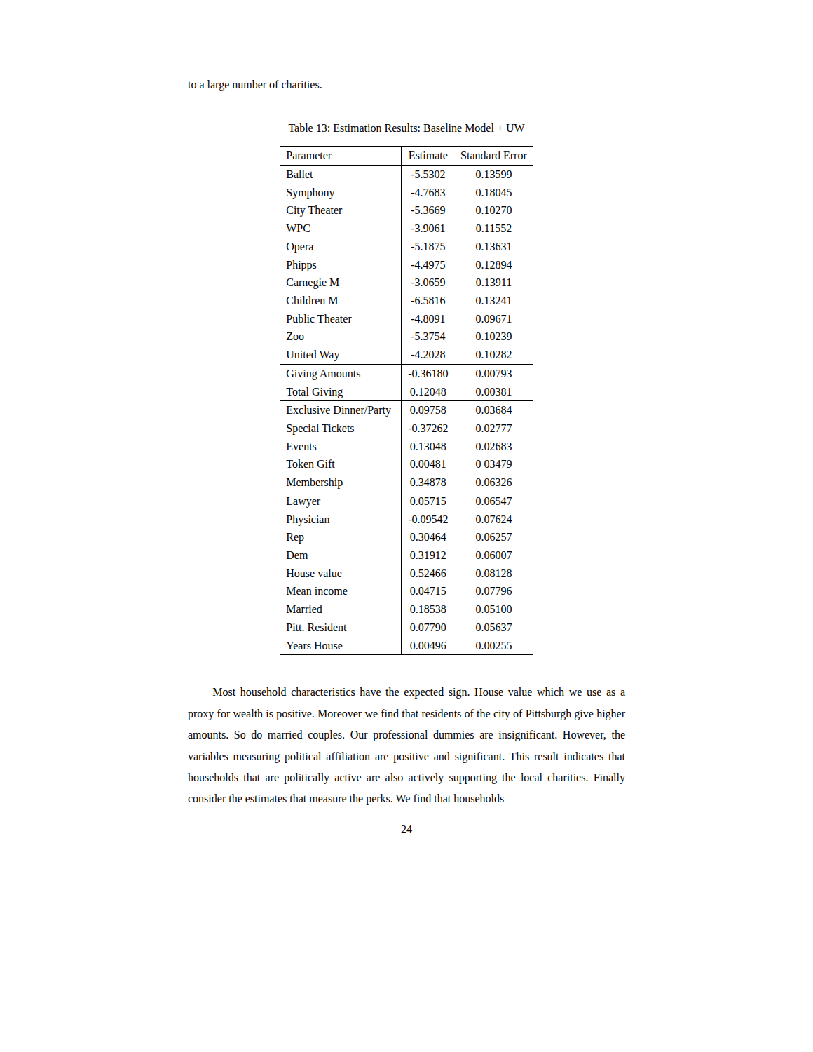to a large number of charities.
Table 13: Estimation Results: Baseline Model + UW
| Parameter | Estimate | Standard Error |
| --- | --- | --- |
| Ballet | -5.5302 | 0.13599 |
| Symphony | -4.7683 | 0.18045 |
| City Theater | -5.3669 | 0.10270 |
| WPC | -3.9061 | 0.11552 |
| Opera | -5.1875 | 0.13631 |
| Phipps | -4.4975 | 0.12894 |
| Carnegie M | -3.0659 | 0.13911 |
| Children M | -6.5816 | 0.13241 |
| Public Theater | -4.8091 | 0.09671 |
| Zoo | -5.3754 | 0.10239 |
| United Way | -4.2028 | 0.10282 |
| Giving Amounts | -0.36180 | 0.00793 |
| Total Giving | 0.12048 | 0.00381 |
| Exclusive Dinner/Party | 0.09758 | 0.03684 |
| Special Tickets | -0.37262 | 0.02777 |
| Events | 0.13048 | 0.02683 |
| Token Gift | 0.00481 | 0 03479 |
| Membership | 0.34878 | 0.06326 |
| Lawyer | 0.05715 | 0.06547 |
| Physician | -0.09542 | 0.07624 |
| Rep | 0.30464 | 0.06257 |
| Dem | 0.31912 | 0.06007 |
| House value | 0.52466 | 0.08128 |
| Mean income | 0.04715 | 0.07796 |
| Married | 0.18538 | 0.05100 |
| Pitt. Resident | 0.07790 | 0.05637 |
| Years House | 0.00496 | 0.00255 |
Most household characteristics have the expected sign. House value which we use as a proxy for wealth is positive. Moreover we find that residents of the city of Pittsburgh give higher amounts. So do married couples. Our professional dummies are insignificant. However, the variables measuring political affiliation are positive and significant. This result indicates that households that are politically active are also actively supporting the local charities. Finally consider the estimates that measure the perks. We find that households
24